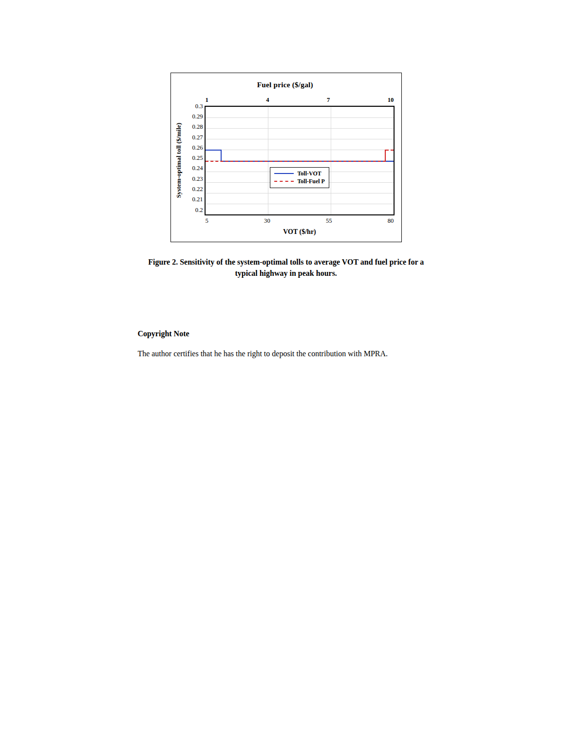Fuel price ($/gal)
14710
System-optimal toll ($/mile)
0.3 0.29 0.28 0.27 0.26 0.25 0.24 0.23 0.22 0.21 0.2
Toll-VOT
Toll-Fuel P
5305580
VOT ($/hr)
Figure 2. Sensitivity of the system-optimal tolls to average VOT and fuel price for a typical highway in peak hours.
Copyright Note
The author certifies that he has the right to deposit the contribution with MPRA.